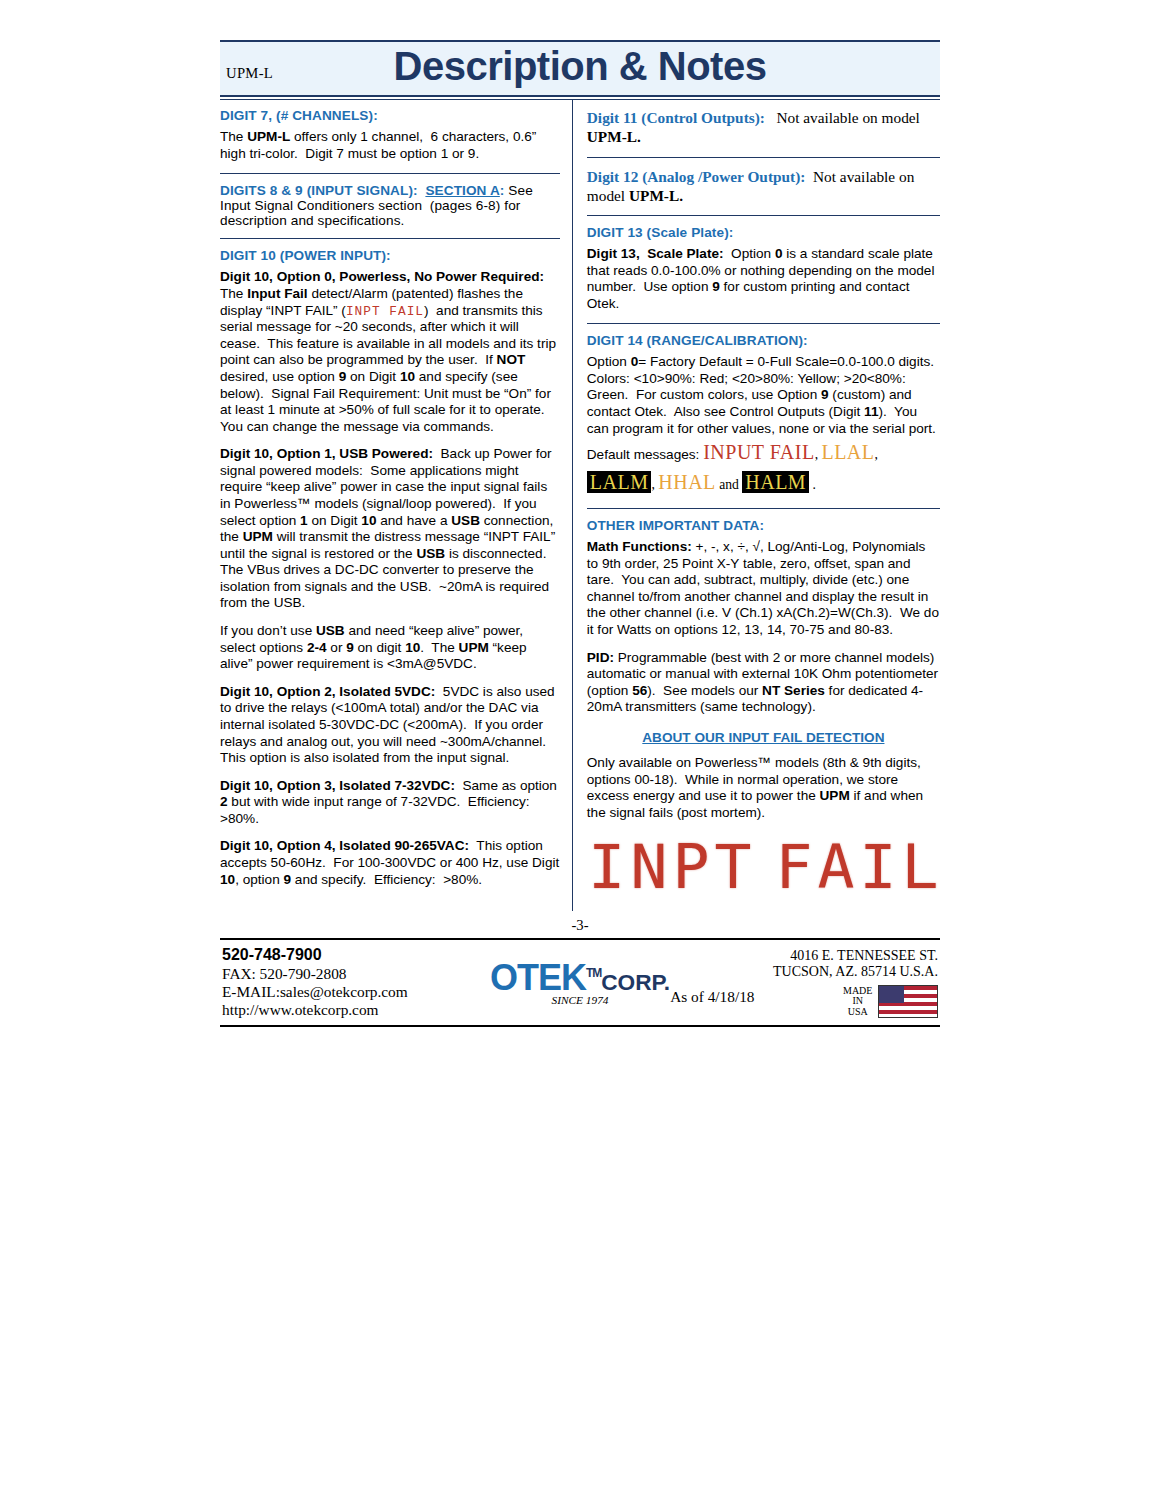UPM-L
Description & Notes
DIGIT 7, (# CHANNELS):
The UPM-L offers only 1 channel, 6 characters, 0.6” high tri-color. Digit 7 must be option 1 or 9.
DIGITS 8 & 9 (INPUT SIGNAL): SECTION A: See Input Signal Conditioners section (pages 6-8) for description and specifications.
DIGIT 10 (POWER INPUT):
Digit 10, Option 0, Powerless, No Power Required: The Input Fail detect/Alarm (patented) flashes the display “INPT FAIL” (INPT FAIL) and transmits this serial message for ~20 seconds, after which it will cease. This feature is available in all models and its trip point can also be programmed by the user. If NOT desired, use option 9 on Digit 10 and specify (see below). Signal Fail Requirement: Unit must be “On” for at least 1 minute at >50% of full scale for it to operate. You can change the message via commands.
Digit 10, Option 1, USB Powered: Back up Power for signal powered models: Some applications might require “keep alive” power in case the input signal fails in Powerless™ models (signal/loop powered). If you select option 1 on Digit 10 and have a USB connection, the UPM will transmit the distress message “INPT FAIL” until the signal is restored or the USB is disconnected. The VBus drives a DC-DC converter to preserve the isolation from signals and the USB. ~20mA is required from the USB.
If you don’t use USB and need “keep alive” power, select options 2-4 or 9 on digit 10. The UPM “keep alive” power requirement is <3mA@5VDC.
Digit 10, Option 2, Isolated 5VDC: 5VDC is also used to drive the relays (<100mA total) and/or the DAC via internal isolated 5-30VDC-DC (<200mA). If you order relays and analog out, you will need ~300mA/channel. This option is also isolated from the input signal.
Digit 10, Option 3, Isolated 7-32VDC: Same as option 2 but with wide input range of 7-32VDC. Efficiency: >80%.
Digit 10, Option 4, Isolated 90-265VAC: This option accepts 50-60Hz. For 100-300VDC or 400 Hz, use Digit 10, option 9 and specify. Efficiency: >80%.
Digit 11 (Control Outputs): Not available on model UPM-L.
Digit 12 (Analog /Power Output): Not available on model UPM-L.
DIGIT 13 (Scale Plate):
Digit 13, Scale Plate: Option 0 is a standard scale plate that reads 0.0-100.0% or nothing depending on the model number. Use option 9 for custom printing and contact Otek.
DIGIT 14 (RANGE/CALIBRATION):
Option 0= Factory Default = 0-Full Scale=0.0-100.0 digits. Colors: <10>90%: Red; <20>80%: Yellow; >20<80%: Green. For custom colors, use Option 9 (custom) and contact Otek. Also see Control Outputs (Digit 11). You can program it for other values, none or via the serial port. Default messages: INPUT FAIL, LLAL, LALM, HHAL and HALM .
OTHER IMPORTANT DATA:
Math Functions: +, -, x, ÷, √, Log/Anti-Log, Polynomials to 9th order, 25 Point X-Y table, zero, offset, span and tare. You can add, subtract, multiply, divide (etc.) one channel to/from another channel and display the result in the other channel (i.e. V (Ch.1) xA(Ch.2)=W(Ch.3). We do it for Watts on options 12, 13, 14, 70-75 and 80-83.
PID: Programmable (best with 2 or more channel models) automatic or manual with external 10K Ohm potentiometer (option 56). See models our NT Series for dedicated 4-20mA transmitters (same technology).
ABOUT OUR INPUT FAIL DETECTION
Only available on Powerless™ models (8th & 9th digits, options 00-18). While in normal operation, we store excess energy and use it to power the UPM if and when the signal fails (post mortem).
I
N
P
T
F
A
I
L
-3-
520-748-7900
FAX: 520-790-2808
E-MAIL:sales@otekcorp.com
http://www.otekcorp.com
OTEKTM CORP.
SINCE 1974 As of 4/18/18
4016 E. TENNESSEE ST.
TUCSON, AZ. 85714 U.S.A.
MADE
IN
USA